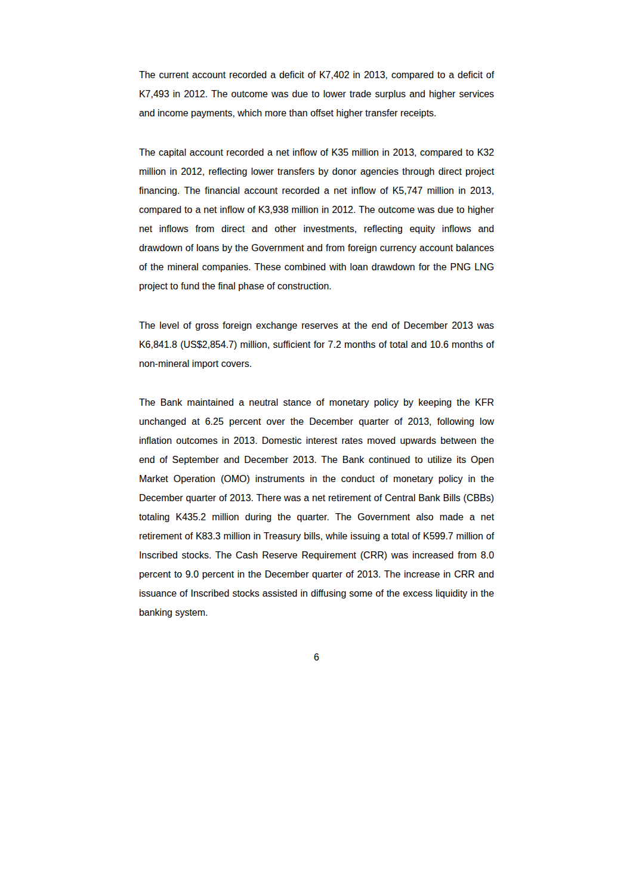The current account recorded a deficit of K7,402 in 2013, compared to a deficit of K7,493 in 2012. The outcome was due to lower trade surplus and higher services and income payments, which more than offset higher transfer receipts.
The capital account recorded a net inflow of K35 million in 2013, compared to K32 million in 2012, reflecting lower transfers by donor agencies through direct project financing. The financial account recorded a net inflow of K5,747 million in 2013, compared to a net inflow of K3,938 million in 2012. The outcome was due to higher net inflows from direct and other investments, reflecting equity inflows and drawdown of loans by the Government and from foreign currency account balances of the mineral companies. These combined with loan drawdown for the PNG LNG project to fund the final phase of construction.
The level of gross foreign exchange reserves at the end of December 2013 was K6,841.8 (US$2,854.7) million, sufficient for 7.2 months of total and 10.6 months of non-mineral import covers.
The Bank maintained a neutral stance of monetary policy by keeping the KFR unchanged at 6.25 percent over the December quarter of 2013, following low inflation outcomes in 2013. Domestic interest rates moved upwards between the end of September and December 2013. The Bank continued to utilize its Open Market Operation (OMO) instruments in the conduct of monetary policy in the December quarter of 2013. There was a net retirement of Central Bank Bills (CBBs) totaling K435.2 million during the quarter. The Government also made a net retirement of K83.3 million in Treasury bills, while issuing a total of K599.7 million of Inscribed stocks. The Cash Reserve Requirement (CRR) was increased from 8.0 percent to 9.0 percent in the December quarter of 2013. The increase in CRR and issuance of Inscribed stocks assisted in diffusing some of the excess liquidity in the banking system.
6